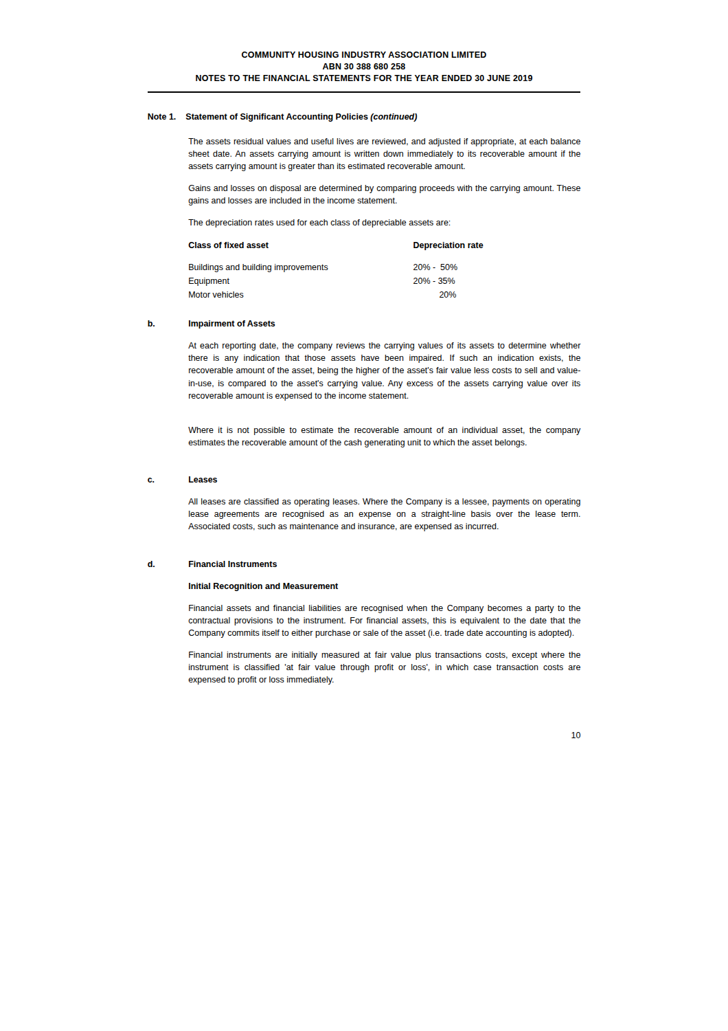COMMUNITY HOUSING INDUSTRY ASSOCIATION LIMITED ABN 30 388 680 258 NOTES TO THE FINANCIAL STATEMENTS FOR THE YEAR ENDED 30 JUNE 2019
Note 1. Statement of Significant Accounting Policies (continued)
The assets residual values and useful lives are reviewed, and adjusted if appropriate, at each balance sheet date. An assets carrying amount is written down immediately to its recoverable amount if the assets carrying amount is greater than its estimated recoverable amount.
Gains and losses on disposal are determined by comparing proceeds with the carrying amount. These gains and losses are included in the income statement.
The depreciation rates used for each class of depreciable assets are:
| Class of fixed asset | Depreciation rate |
| --- | --- |
| Buildings and building improvements | 20% - 50% |
| Equipment | 20% - 35% |
| Motor vehicles | 20% |
b.
Impairment of Assets
At each reporting date, the company reviews the carrying values of its assets to determine whether there is any indication that those assets have been impaired. If such an indication exists, the recoverable amount of the asset, being the higher of the asset's fair value less costs to sell and value-in-use, is compared to the asset's carrying value. Any excess of the assets carrying value over its recoverable amount is expensed to the income statement.
Where it is not possible to estimate the recoverable amount of an individual asset, the company estimates the recoverable amount of the cash generating unit to which the asset belongs.
c.
Leases
All leases are classified as operating leases. Where the Company is a lessee, payments on operating lease agreements are recognised as an expense on a straight-line basis over the lease term. Associated costs, such as maintenance and insurance, are expensed as incurred.
d.
Financial Instruments
Initial Recognition and Measurement
Financial assets and financial liabilities are recognised when the Company becomes a party to the contractual provisions to the instrument. For financial assets, this is equivalent to the date that the Company commits itself to either purchase or sale of the asset (i.e. trade date accounting is adopted).
Financial instruments are initially measured at fair value plus transactions costs, except where the instrument is classified 'at fair value through profit or loss', in which case transaction costs are expensed to profit or loss immediately.
10